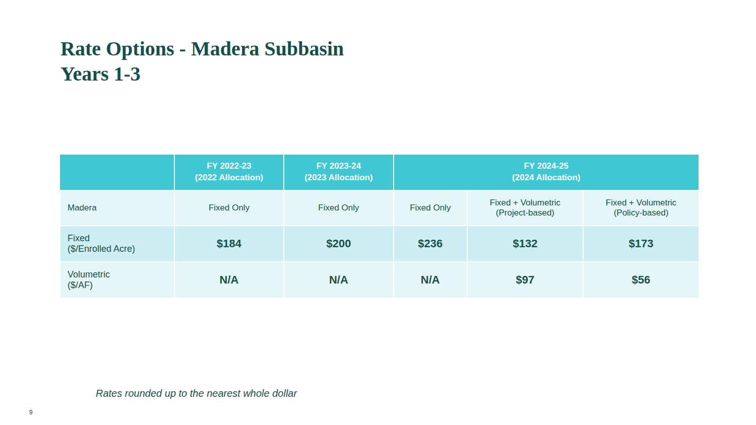Rate Options - Madera Subbasin
Years 1-3
| | FY 2022-23 (2022 Allocation) | FY 2023-24 (2023 Allocation) | FY 2024-25 (2024 Allocation) |
| --- | --- | --- | --- |
| Madera | Fixed Only | Fixed Only | Fixed Only | Fixed + Volumetric (Project-based) | Fixed + Volumetric (Policy-based) |
| Fixed ($/Enrolled Acre) | $184 | $200 | $236 | $132 | $173 |
| Volumetric ($/AF) | N/A | N/A | N/A | $97 | $56 |
Rates rounded up to the nearest whole dollar
9